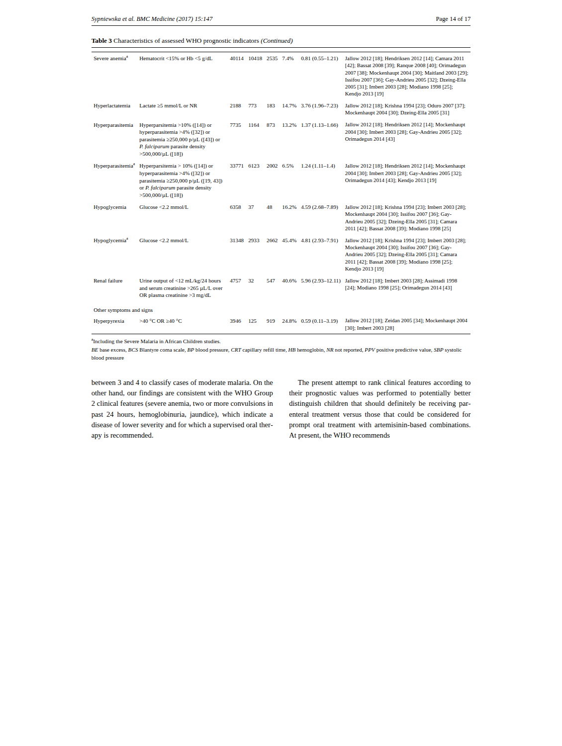Sypniewska et al. BMC Medicine (2017) 15:147 Page 14 of 17
Table 3 Characteristics of assessed WHO prognostic indicators (Continued)
| Severe anemia a | Hematocrit <15% or Hb <5 g/dL | 40114 | 10418 | 2535 | 7.4% | 0.81 (0.55–1.21) | Jallow 2012 [18]; Hendriksen 2012 [14]; Camara 2011 [42]; Bassat 2008 [39]; Ranque 2008 [40]; Orimadegun 2007 [38]; Mockenhaupt 2004 [30]; Maitland 2003 [29]; Issifou 2007 [36]; Gay-Andrieu 2005 [32]; Dzeing-Ella 2005 [31]; Imbert 2003 [28]; Modiano 1998 [25]; Kendjo 2013 [19] |
| Hyperlactatemia | Lactate ≥5 mmol/L or NR | 2188 | 773 | 183 | 14.7% | 3.76 (1.96–7.23) | Jallow 2012 [18]; Krishna 1994 [23]; Oduro 2007 [37]; Mockenhaupt 2004 [30]; Dzeing-Ella 2005 [31] |
| Hyperparasitemia | Hyperparsitemia >10% ([14]) or hyperparasitemia >4% ([32]) or parasitemia ≥250,000 p/µL ([43]) or P. falciparum parasite density >500,000/µL ([18]) | 7735 | 1164 | 873 | 13.2% | 1.37 (1.13–1.66) | Jallow 2012 [18]; Hendriksen 2012 [14]; Mockenhaupt 2004 [30]; Imbert 2003 [28]; Gay-Andrieu 2005 [32]; Orimadegun 2014 [43] |
| Hyperparasitemia a | Hyperparsitemia > 10% ([14]) or hyperparasitemia >4% ([32]) or parasitemia ≥250,000 p/µL ([19, 43]) or P. falciparum parasite density >500,000/µL ([18]) | 33771 | 6123 | 2002 | 6.5% | 1.24 (1.11–1.4) | Jallow 2012 [18]; Hendriksen 2012 [14]; Mockenhaupt 2004 [30]; Imbert 2003 [28]; Gay-Andrieu 2005 [32]; Orimadegun 2014 [43]; Kendjo 2013 [19] |
| Hypoglycemia | Glucose <2.2 mmol/L | 6358 | 37 | 48 | 16.2% | 4.59 (2.68–7.89) | Jallow 2012 [18]; Krishna 1994 [23]; Imbert 2003 [28]; Mockenhaupt 2004 [30]; Issifou 2007 [36]; Gay-Andrieu 2005 [32]; Dzeing-Ella 2005 [31]; Camara 2011 [42]; Bassat 2008 [39]; Modiano 1998 [25] |
| Hypoglycemia a | Glucose <2.2 mmol/L | 31348 | 2933 | 2662 | 45.4% | 4.81 (2.93–7.91) | Jallow 2012 [18]; Krishna 1994 [23]; Imbert 2003 [28]; Mockenhaupt 2004 [30]; Issifou 2007 [36]; Gay-Andrieu 2005 [32]; Dzeing-Ella 2005 [31]; Camara 2011 [42]; Bassat 2008 [39]; Modiano 1998 [25]; Kendjo 2013 [19] |
| Renal failure | Urine output of <12 mL/kg/24 hours and serum creatinine >265 µL/L over OR plasma creatinine >3 mg/dL | 4757 | 32 | 547 | 40.6% | 5.96 (2.93–12.11) | Jallow 2012 [18]; Imbert 2003 [28]; Assimadi 1998 [24]; Modiano 1998 [25]; Orimadegun 2014 [43] |
| Other symptoms and signs |
| Hyperpyrexia | >40 °C OR ≥40 °C | 3946 | 125 | 919 | 24.8% | 0.59 (0.11–3.19) | Jallow 2012 [18]; Zeidan 2005 [34]; Mockenhaupt 2004 [30]; Imbert 2003 [28] |
aIncluding the Severe Malaria in African Children studies.
BE base excess, BCS Blantyre coma scale, BP blood pressure, CRT capillary refill time, HB hemoglobin, NR not reported, PPV positive predictive value, SBP systolic blood pressure
between 3 and 4 to classify cases of moderate malaria. On the other hand, our findings are consistent with the WHO Group 2 clinical features (severe anemia, two or more convulsions in past 24 hours, hemoglobinuria, jaundice), which indicate a disease of lower severity and for which a supervised oral therapy is recommended.
The present attempt to rank clinical features according to their prognostic values was performed to potentially better distinguish children that should definitely be receiving parenteral treatment versus those that could be considered for prompt oral treatment with artemisinin-based combinations. At present, the WHO recommends